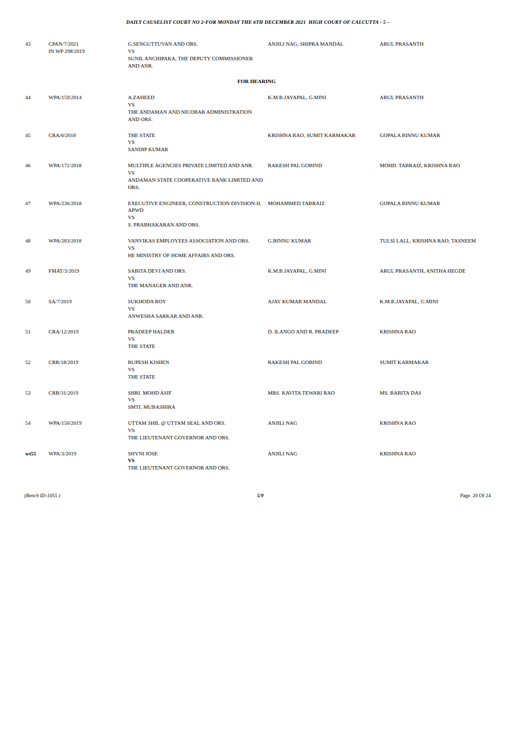DAILY CAUSELIST COURT NO 2-FOR MONDAY THE 6TH DECEMBER 2021 HIGH COURT OF CALCUTTA - 5 -
| 43 | CPAN/7/2021 IN WP 298/2019 | G.SENGUTTUVAN AND ORS. VS SUNIL ANCHIPAKA, THE DEPUTY COMMISSIONER AND ANR. | ANJILI NAG, SHIPRA MANDAL | ARUL PRASANTH |
| FOR HEARING |
| 44 | WPA/159/2014 | A.ZAHEED VS THE ANDAMAN AND NICOBAR ADMINISTRATION AND ORS. | K.M.B.JAYAPAL, G.MINI | ARUL PRASANTH |
| 45 | CRA/6/2018 | THE STATE VS SANDIP KUMAR | KRISHNA RAO, SUMIT KARMAKAR | GOPALA BINNU KUMAR |
| 46 | WPA/171/2018 | MULTIPLE AGENCIES PRIVATE LIMITED AND ANR. VS ANDAMAN STATE COOPERATIVE BANK LIMITED AND ORS. | RAKESH PAL GOBIND | MOHD. TABRAIZ, KRISHNA RAO |
| 47 | WPA/236/2018 | EXECUTIVE ENGINEER, CONSTRUCTION DIVISION-II, APWD VS S. PRABHAKARAN AND ORS. | MOHAMMED TABRAIZ | GOPALA BINNU KUMAR |
| 48 | WPA/283/2018 | VANVIKAS EMPLOYEES ASSOCIATION AND ORS. VS HE MINISTRY OF HOME AFFAIRS AND ORS. | G.BINNU KUMAR | TULSI LALL, KRISHNA RAO, TASNEEM |
| 49 | FMAT/3/2019 | SABITA DEVI AND ORS. VS THE MANAGER AND ANR. | K.M.B.JAYAPAL, G.MINI | ARUL PRASANTH, ANITHA HEGDE |
| 50 | SA/7/2019 | SUKHODA ROY VS ANWESHA SARKAR AND ANR. | AJAY KUMAR MANDAL | K.M.B.JAYAPAL, G.MINI |
| 51 | CRA/12/2019 | PRADEEP HALDER VS THE STATE | D. ILANGO AND R. PRADEEP | KRISHNA RAO |
| 52 | CRR/18/2019 | RUPESH KISHEN VS THE STATE | RAKESH PAL GOBIND | SUMIT KARMAKAR |
| 53 | CRR/31/2019 | SHRI. MOHD ASIF VS SMTI. MUBASHIRA | MRS. KAVITA TEWARI RAO | MS. BABITA DAS |
| 54 | WPA/150/2019 | UTTAM SHIL @ UTTAM SEAL AND ORS. VS THE LIEUTENANT GOVERNOR AND ORS. | ANJILI NAG | KRISHNA RAO |
| wt55 | WPA/3/2019 | SHYNI JOSE VS THE LIEUTENANT GOVERNOR AND ORS. | ANJILI NAG | KRISHNA RAO |
(Bench ID-1055 )
5/9
Page 20 Of 24